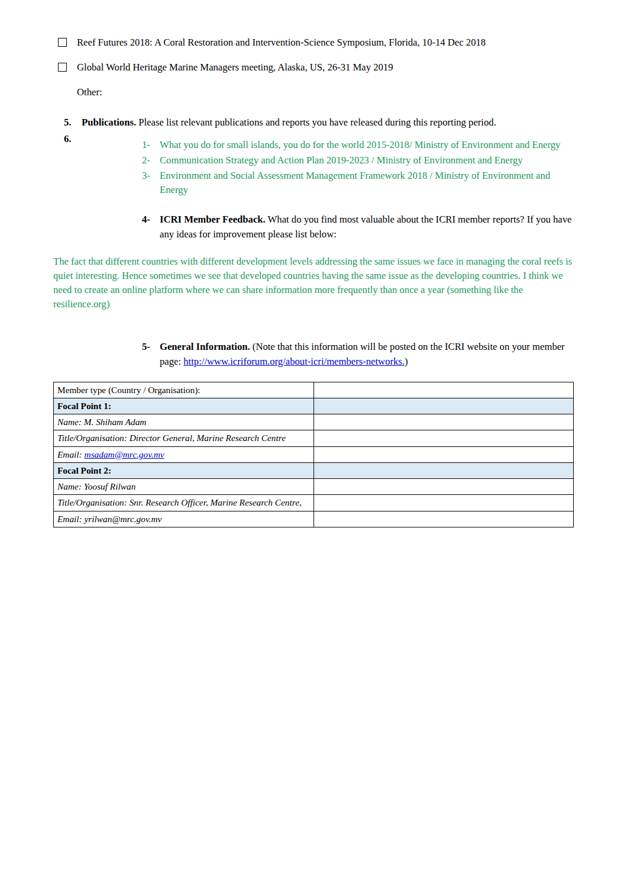Reef Futures 2018: A Coral Restoration and Intervention-Science Symposium, Florida, 10-14 Dec 2018
Global World Heritage Marine Managers meeting, Alaska, US, 26-31 May 2019
Other:
Publications. Please list relevant publications and reports you have released during this reporting period.
What you do for small islands, you do for the world 2015-2018/ Ministry of Environment and Energy
Communication Strategy and Action Plan 2019-2023 / Ministry of Environment and Energy
Environment and Social Assessment Management Framework 2018 / Ministry of Environment and Energy
4- ICRI Member Feedback. What do you find most valuable about the ICRI member reports? If you have any ideas for improvement please list below:
The fact that different countries with different development levels addressing the same issues we face in managing the coral reefs is quiet interesting. Hence sometimes we see that developed countries having the same issue as the developing countries. I think we need to create an online platform where we can share information more frequently than once a year (something like the resilience.org)
5- General Information. (Note that this information will be posted on the ICRI website on your member page: http://www.icriforum.org/about-icri/members-networks.)
| Member type (Country / Organisation): | |
| Focal Point 1: | |
| Name: M. Shiham Adam | |
| Title/Organisation: Director General, Marine Research Centre | |
| Email: msadam@mrc.gov.mv | |
| Focal Point 2: | |
| Name: Yoosuf Rilwan | |
| Title/Organisation: Snr. Research Officer, Marine Research Centre, | |
| Email: yrilwan@mrc.gov.mv | |